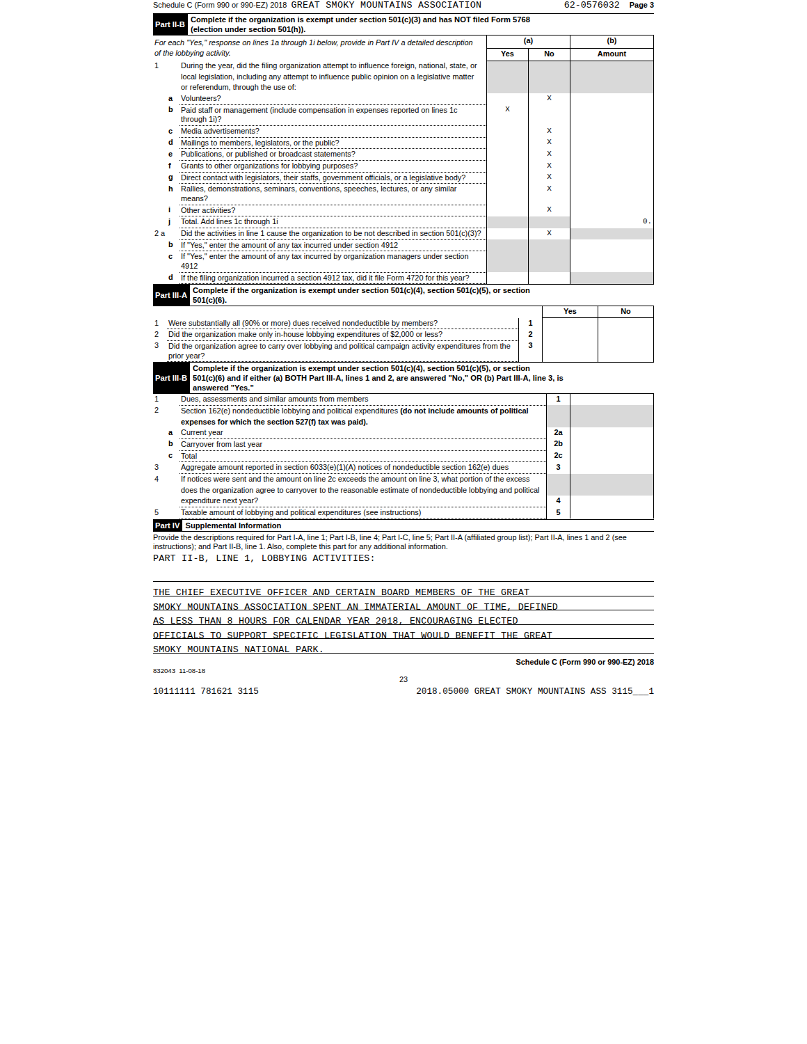Schedule C (Form 990 or 990-EZ) 2018 GREAT SMOKY MOUNTAINS ASSOCIATION
62-0576032 Page 3
Part II-B
Complete if the organization is exempt under section 501(c)(3) and has NOT filed Form 5768
(election under section 501(h)).
| For each "Yes," response on lines 1a through 1i below, provide in Part IV a detailed description | (a) | (b) |
| of the lobbying activity. | Yes | No | Amount |
| 1 | | During the year, did the filing organization attempt to influence foreign, national, state, or | | | |
| | | local legislation, including any attempt to influence public opinion on a legislative matter | | | |
| | | or referendum, through the use of: | | | |
| | a | Volunteers? | | X | |
| | b | Paid staff or management (include compensation in expenses reported on lines 1c through 1i)? | X | | |
| | c | Media advertisements? | | X | |
| | d | Mailings to members, legislators, or the public? | | X | |
| | e | Publications, or published or broadcast statements? | | X | |
| | f | Grants to other organizations for lobbying purposes? | | X | |
| | g | Direct contact with legislators, their staffs, government officials, or a legislative body? | | X | |
| | h | Rallies, demonstrations, seminars, conventions, speeches, lectures, or any similar means? | | X | |
| | i | Other activities? | | X | |
| | j | Total. Add lines 1c through 1i | | | 0. |
| 2 a | | Did the activities in line 1 cause the organization to be not described in section 501(c)(3)? | | X | |
| | b | If "Yes," enter the amount of any tax incurred under section 4912 | | | |
| | c | If "Yes," enter the amount of any tax incurred by organization managers under section 4912 | | | |
| | d | If the filing organization incurred a section 4912 tax, did it file Form 4720 for this year? | | | |
Part III-A
Complete if the organization is exempt under section 501(c)(4), section 501(c)(5), or section
501(c)(6).
| | | | Yes | No |
| 1 | Were substantially all (90% or more) dues received nondeductible by members? | 1 | | |
| 2 | Did the organization make only in-house lobbying expenditures of $2,000 or less? | 2 | | |
| 3 | Did the organization agree to carry over lobbying and political campaign activity expenditures from the prior year? | 3 | | |
Part III-B
Complete if the organization is exempt under section 501(c)(4), section 501(c)(5), or section
501(c)(6) and if either (a) BOTH Part III-A, lines 1 and 2, are answered "No," OR (b) Part III-A, line 3, is
answered "Yes."
| 1 | | Dues, assessments and similar amounts from members | 1 | |
| 2 | | Section 162(e) nondeductible lobbying and political expenditures (do not include amounts of political | | |
| | | expenses for which the section 527(f) tax was paid). | | |
| | a | Current year | 2a | |
| | b | Carryover from last year | 2b | |
| | c | Total | 2c | |
| 3 | | Aggregate amount reported in section 6033(e)(1)(A) notices of nondeductible section 162(e) dues | 3 | |
| 4 | | If notices were sent and the amount on line 2c exceeds the amount on line 3, what portion of the excess | | |
| | | does the organization agree to carryover to the reasonable estimate of nondeductible lobbying and political | | |
| | | expenditure next year? | 4 | |
| 5 | | Taxable amount of lobbying and political expenditures (see instructions) | 5 | |
Part IV
Supplemental Information
Provide the descriptions required for Part I-A, line 1; Part I-B, line 4; Part I-C, line 5; Part II-A (affiliated group list); Part II-A, lines 1 and 2 (see
instructions); and Part II-B, line 1. Also, complete this part for any additional information.
PART II-B, LINE 1, LOBBYING ACTIVITIES:
THE CHIEF EXECUTIVE OFFICER AND CERTAIN BOARD MEMBERS OF THE GREAT
SMOKY MOUNTAINS ASSOCIATION SPENT AN IMMATERIAL AMOUNT OF TIME, DEFINED
AS LESS THAN 8 HOURS FOR CALENDAR YEAR 2018, ENCOURAGING ELECTED
OFFICIALS TO SUPPORT SPECIFIC LEGISLATION THAT WOULD BENEFIT THE GREAT
SMOKY MOUNTAINS NATIONAL PARK.
Schedule C (Form 990 or 990-EZ) 2018
832043 11-08-18
23
10111111 781621 3115
2018.05000 GREAT SMOKY MOUNTAINS ASS 3115___1